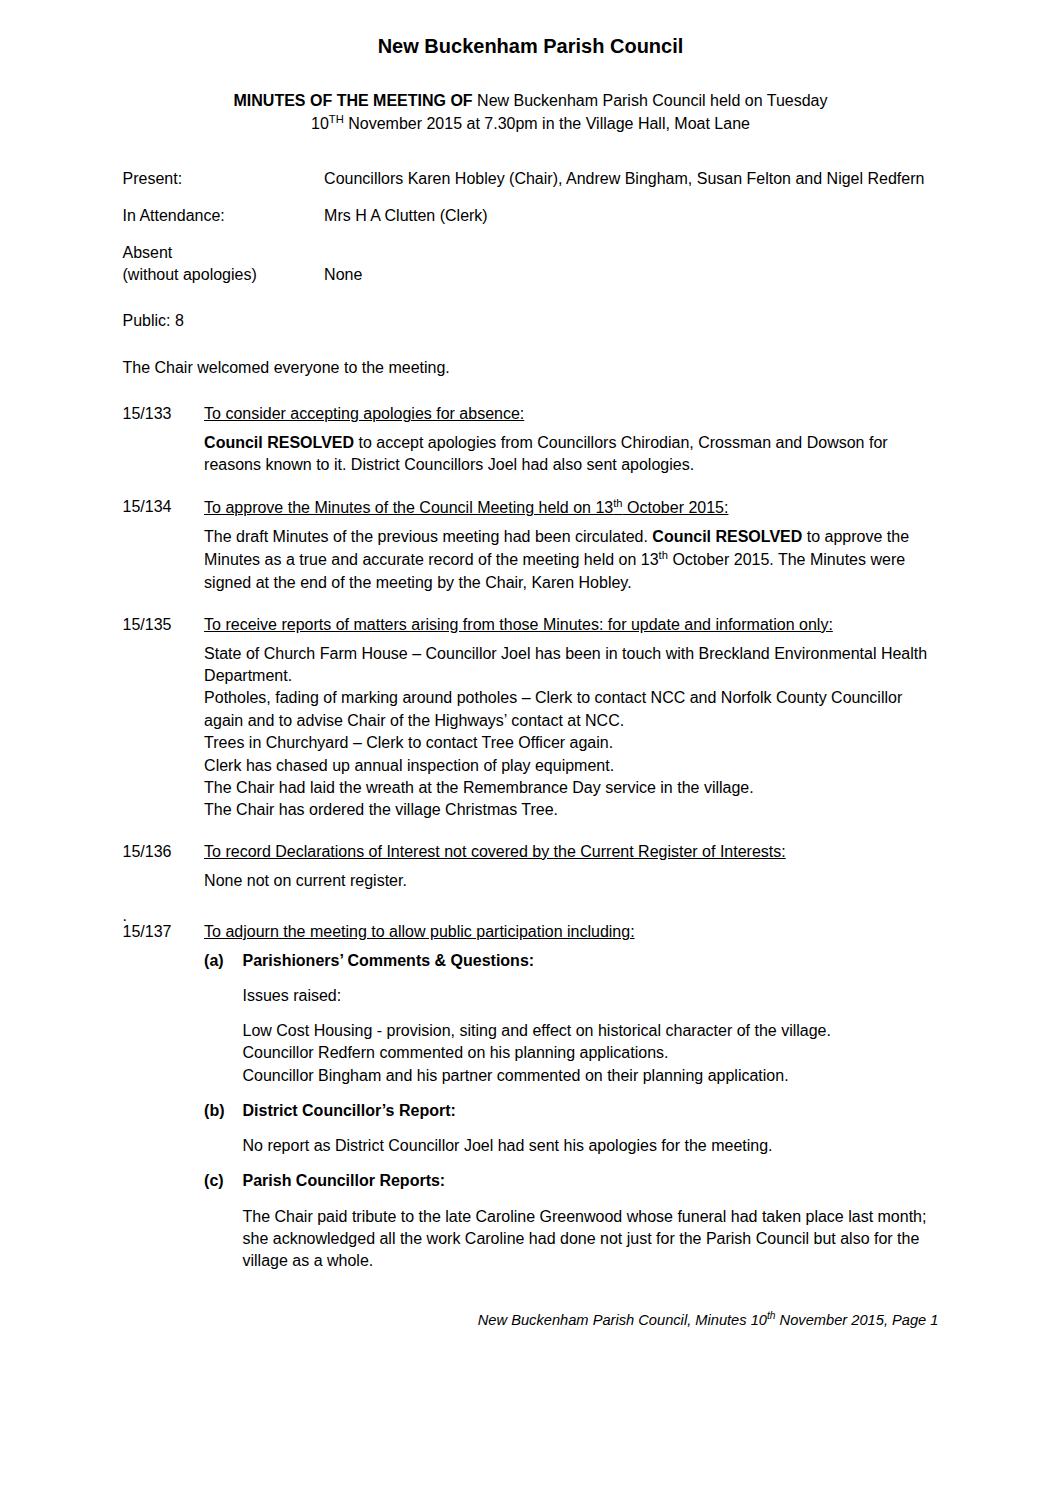New Buckenham Parish Council
MINUTES OF THE MEETING OF New Buckenham Parish Council held on Tuesday
10TH November 2015 at 7.30pm in the Village Hall, Moat Lane
Present:
Councillors Karen Hobley (Chair), Andrew Bingham, Susan Felton and Nigel Redfern
In Attendance:
Mrs H A Clutten (Clerk)
Absent
(without apologies)
None
Public: 8
The Chair welcomed everyone to the meeting.
15/133
To consider accepting apologies for absence:
Council RESOLVED to accept apologies from Councillors Chirodian, Crossman and Dowson for reasons known to it. District Councillors Joel had also sent apologies.
15/134
To approve the Minutes of the Council Meeting held on 13th October 2015:
The draft Minutes of the previous meeting had been circulated. Council RESOLVED to approve the Minutes as a true and accurate record of the meeting held on 13th October 2015. The Minutes were signed at the end of the meeting by the Chair, Karen Hobley.
15/135
To receive reports of matters arising from those Minutes: for update and information only:
State of Church Farm House – Councillor Joel has been in touch with Breckland Environmental Health Department.
Potholes, fading of marking around potholes – Clerk to contact NCC and Norfolk County Councillor again and to advise Chair of the Highways’ contact at NCC.
Trees in Churchyard – Clerk to contact Tree Officer again.
Clerk has chased up annual inspection of play equipment.
The Chair had laid the wreath at the Remembrance Day service in the village.
The Chair has ordered the village Christmas Tree.
15/136
To record Declarations of Interest not covered by the Current Register of Interests:
None not on current register.
.
15/137
To adjourn the meeting to allow public participation including:
(a) Parishioners’ Comments & Questions:
Issues raised:
Low Cost Housing - provision, siting and effect on historical character of the village.
Councillor Redfern commented on his planning applications.
Councillor Bingham and his partner commented on their planning application.
(b) District Councillor’s Report:
No report as District Councillor Joel had sent his apologies for the meeting.
(c) Parish Councillor Reports:
The Chair paid tribute to the late Caroline Greenwood whose funeral had taken place last month; she acknowledged all the work Caroline had done not just for the Parish Council but also for the village as a whole.
New Buckenham Parish Council, Minutes 10th November 2015, Page 1